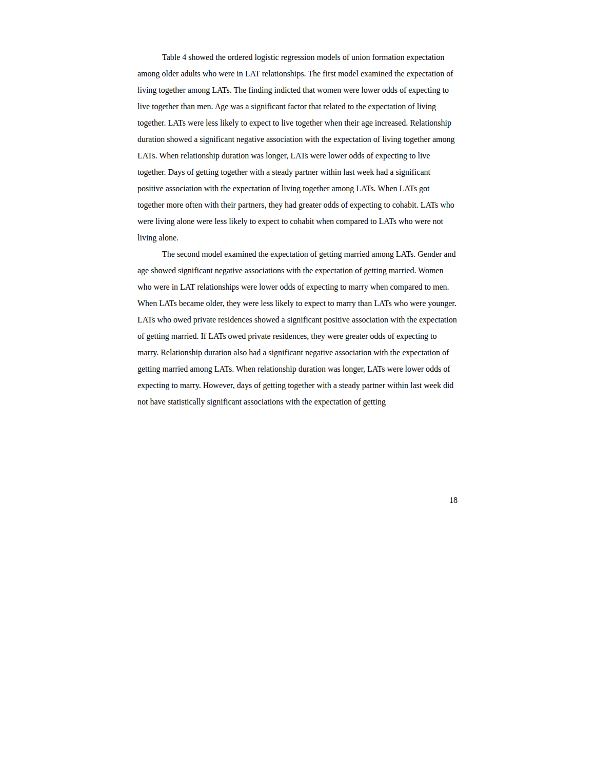Table 4 showed the ordered logistic regression models of union formation expectation among older adults who were in LAT relationships. The first model examined the expectation of living together among LATs. The finding indicted that women were lower odds of expecting to live together than men. Age was a significant factor that related to the expectation of living together. LATs were less likely to expect to live together when their age increased. Relationship duration showed a significant negative association with the expectation of living together among LATs. When relationship duration was longer, LATs were lower odds of expecting to live together. Days of getting together with a steady partner within last week had a significant positive association with the expectation of living together among LATs. When LATs got together more often with their partners, they had greater odds of expecting to cohabit. LATs who were living alone were less likely to expect to cohabit when compared to LATs who were not living alone.
The second model examined the expectation of getting married among LATs. Gender and age showed significant negative associations with the expectation of getting married. Women who were in LAT relationships were lower odds of expecting to marry when compared to men. When LATs became older, they were less likely to expect to marry than LATs who were younger. LATs who owed private residences showed a significant positive association with the expectation of getting married. If LATs owed private residences, they were greater odds of expecting to marry. Relationship duration also had a significant negative association with the expectation of getting married among LATs. When relationship duration was longer, LATs were lower odds of expecting to marry. However, days of getting together with a steady partner within last week did not have statistically significant associations with the expectation of getting
18